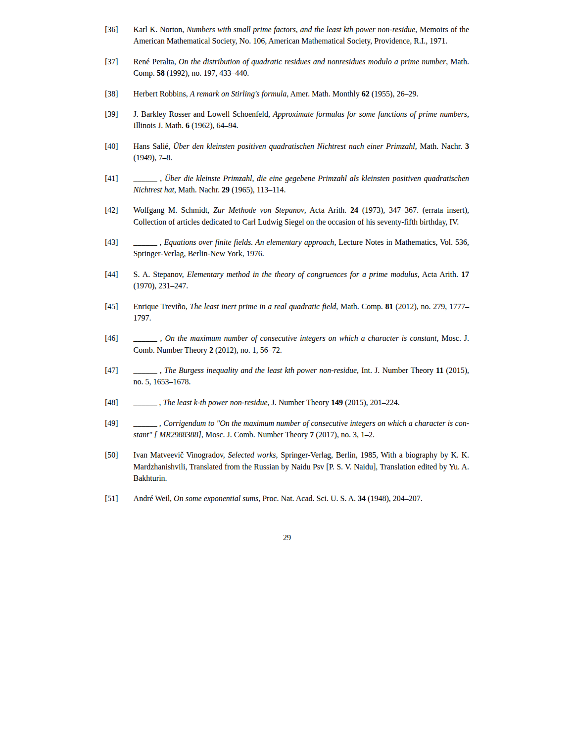[36] Karl K. Norton, Numbers with small prime factors, and the least kth power non-residue, Memoirs of the American Mathematical Society, No. 106, American Mathematical Society, Providence, R.I., 1971.
[37] René Peralta, On the distribution of quadratic residues and nonresidues modulo a prime number, Math. Comp. 58 (1992), no. 197, 433–440.
[38] Herbert Robbins, A remark on Stirling's formula, Amer. Math. Monthly 62 (1955), 26–29.
[39] J. Barkley Rosser and Lowell Schoenfeld, Approximate formulas for some functions of prime numbers, Illinois J. Math. 6 (1962), 64–94.
[40] Hans Salié, Über den kleinsten positiven quadratischen Nichtrest nach einer Primzahl, Math. Nachr. 3 (1949), 7–8.
[41] ______ , Über die kleinste Primzahl, die eine gegebene Primzahl als kleinsten positiven quadratischen Nichtrest hat, Math. Nachr. 29 (1965), 113–114.
[42] Wolfgang M. Schmidt, Zur Methode von Stepanov, Acta Arith. 24 (1973), 347–367. (errata insert), Collection of articles dedicated to Carl Ludwig Siegel on the occasion of his seventy-fifth birthday, IV.
[43] ______ , Equations over finite fields. An elementary approach, Lecture Notes in Mathematics, Vol. 536, Springer-Verlag, Berlin-New York, 1976.
[44] S. A. Stepanov, Elementary method in the theory of congruences for a prime modulus, Acta Arith. 17 (1970), 231–247.
[45] Enrique Treviño, The least inert prime in a real quadratic field, Math. Comp. 81 (2012), no. 279, 1777–1797.
[46] ______ , On the maximum number of consecutive integers on which a character is constant, Mosc. J. Comb. Number Theory 2 (2012), no. 1, 56–72.
[47] ______ , The Burgess inequality and the least kth power non-residue, Int. J. Number Theory 11 (2015), no. 5, 1653–1678.
[48] ______ , The least k-th power non-residue, J. Number Theory 149 (2015), 201–224.
[49] ______ , Corrigendum to "On the maximum number of consecutive integers on which a character is constant" [ MR2988388], Mosc. J. Comb. Number Theory 7 (2017), no. 3, 1–2.
[50] Ivan Matveevič Vinogradov, Selected works, Springer-Verlag, Berlin, 1985, With a biography by K. K. Mardzhanishvili, Translated from the Russian by Naidu Psv [P. S. V. Naidu], Translation edited by Yu. A. Bakhturin.
[51] André Weil, On some exponential sums, Proc. Nat. Acad. Sci. U. S. A. 34 (1948), 204–207.
29